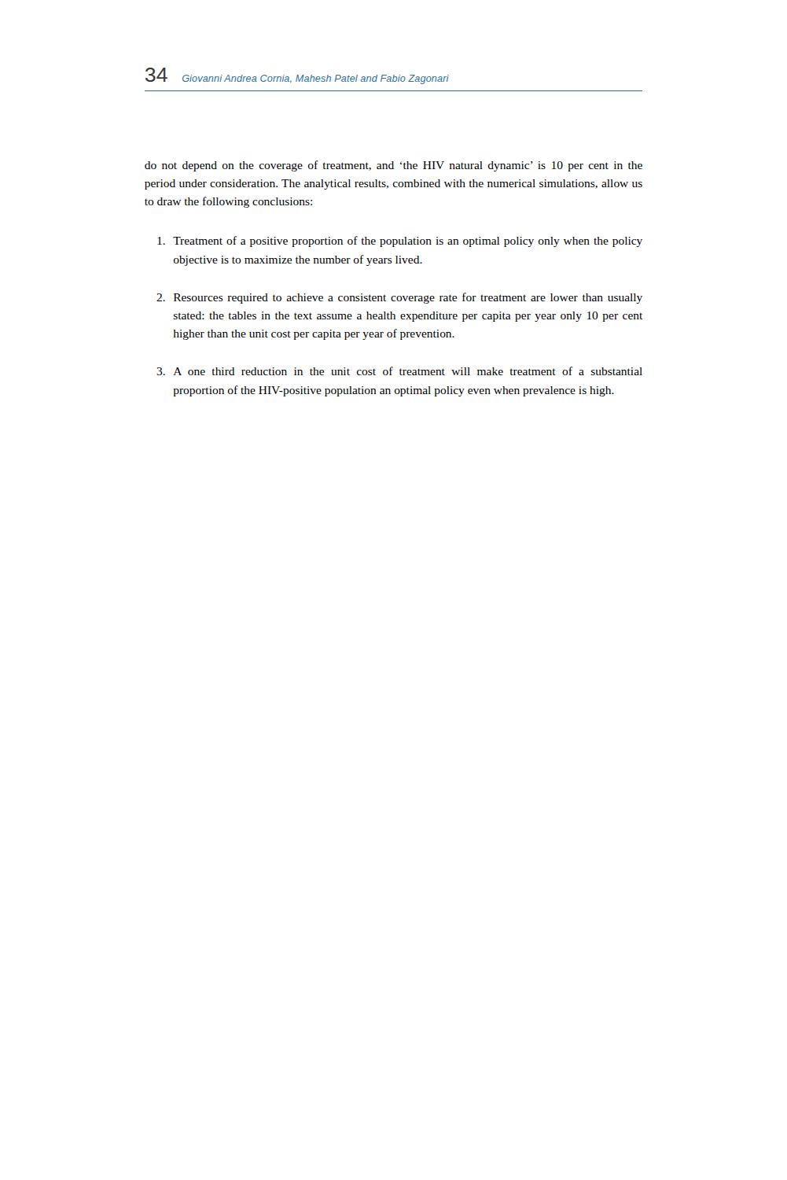34 Giovanni Andrea Cornia, Mahesh Patel and Fabio Zagonari
do not depend on the coverage of treatment, and ‘the HIV natural dynamic’ is 10 per cent in the period under consideration. The analytical results, combined with the numerical simulations, allow us to draw the following conclusions:
Treatment of a positive proportion of the population is an optimal policy only when the policy objective is to maximize the number of years lived.
Resources required to achieve a consistent coverage rate for treatment are lower than usually stated: the tables in the text assume a health expenditure per capita per year only 10 per cent higher than the unit cost per capita per year of prevention.
A one third reduction in the unit cost of treatment will make treatment of a substantial proportion of the HIV-positive population an optimal policy even when prevalence is high.